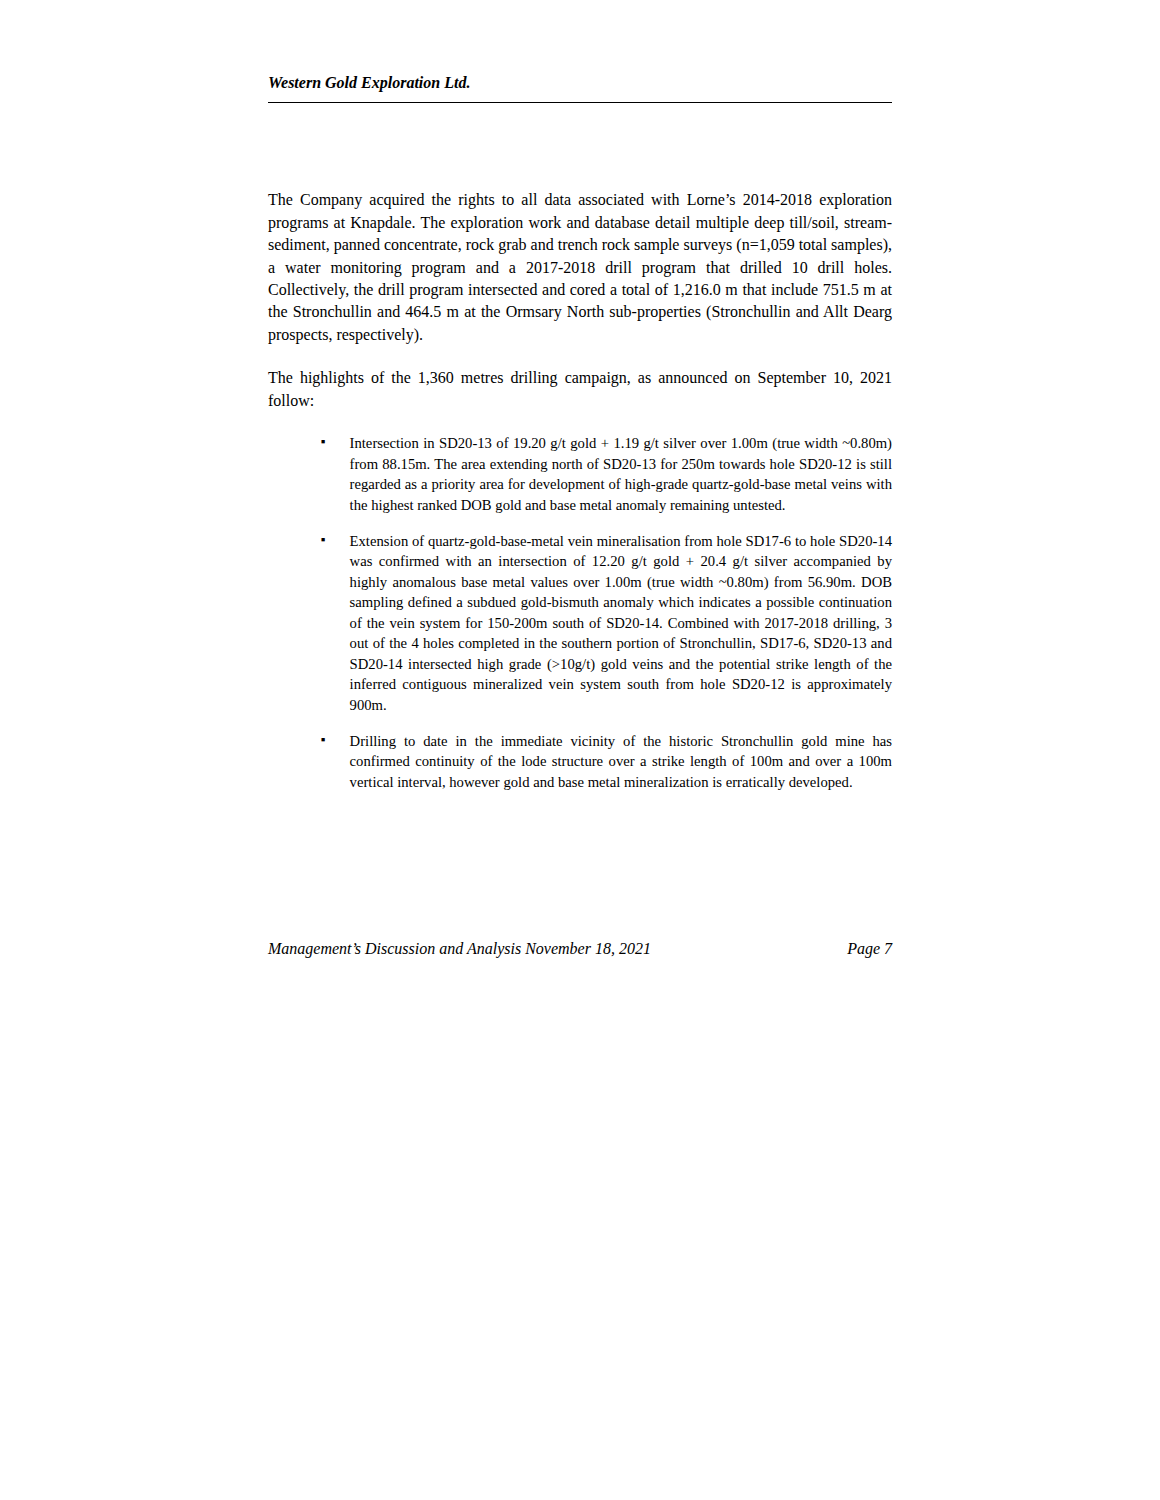Western Gold Exploration Ltd.
The Company acquired the rights to all data associated with Lorne’s 2014-2018 exploration programs at Knapdale. The exploration work and database detail multiple deep till/soil, stream-sediment, panned concentrate, rock grab and trench rock sample surveys (n=1,059 total samples), a water monitoring program and a 2017-2018 drill program that drilled 10 drill holes. Collectively, the drill program intersected and cored a total of 1,216.0 m that include 751.5 m at the Stronchullin and 464.5 m at the Ormsary North sub-properties (Stronchullin and Allt Dearg prospects, respectively).
The highlights of the 1,360 metres drilling campaign, as announced on September 10, 2021 follow:
Intersection in SD20-13 of 19.20 g/t gold + 1.19 g/t silver over 1.00m (true width ~0.80m) from 88.15m. The area extending north of SD20‑13 for 250m towards hole SD20‑12 is still regarded as a priority area for development of high‑grade quartz‑gold‑base metal veins with the highest ranked DOB gold and base metal anomaly remaining untested.
Extension of quartz‑gold‑base‑metal vein mineralisation from hole SD17‑6 to hole SD20‑14 was confirmed with an intersection of 12.20 g/t gold + 20.4 g/t silver accompanied by highly anomalous base metal values over 1.00m (true width ~0.80m) from 56.90m. DOB sampling defined a subdued gold-bismuth anomaly which indicates a possible continuation of the vein system for 150‑200m south of SD20‑14. Combined with 2017‑2018 drilling, 3 out of the 4 holes completed in the southern portion of Stronchullin, SD17-6, SD20‑13 and SD20‑14 intersected high grade (>10g/t) gold veins and the potential strike length of the inferred contiguous mineralized vein system south from hole SD20‑12 is approximately 900m.
Drilling to date in the immediate vicinity of the historic Stronchullin gold mine has confirmed continuity of the lode structure over a strike length of 100m and over a 100m vertical interval, however gold and base metal mineralization is erratically developed.
Management’s Discussion and Analysis November 18, 2021 Page 7